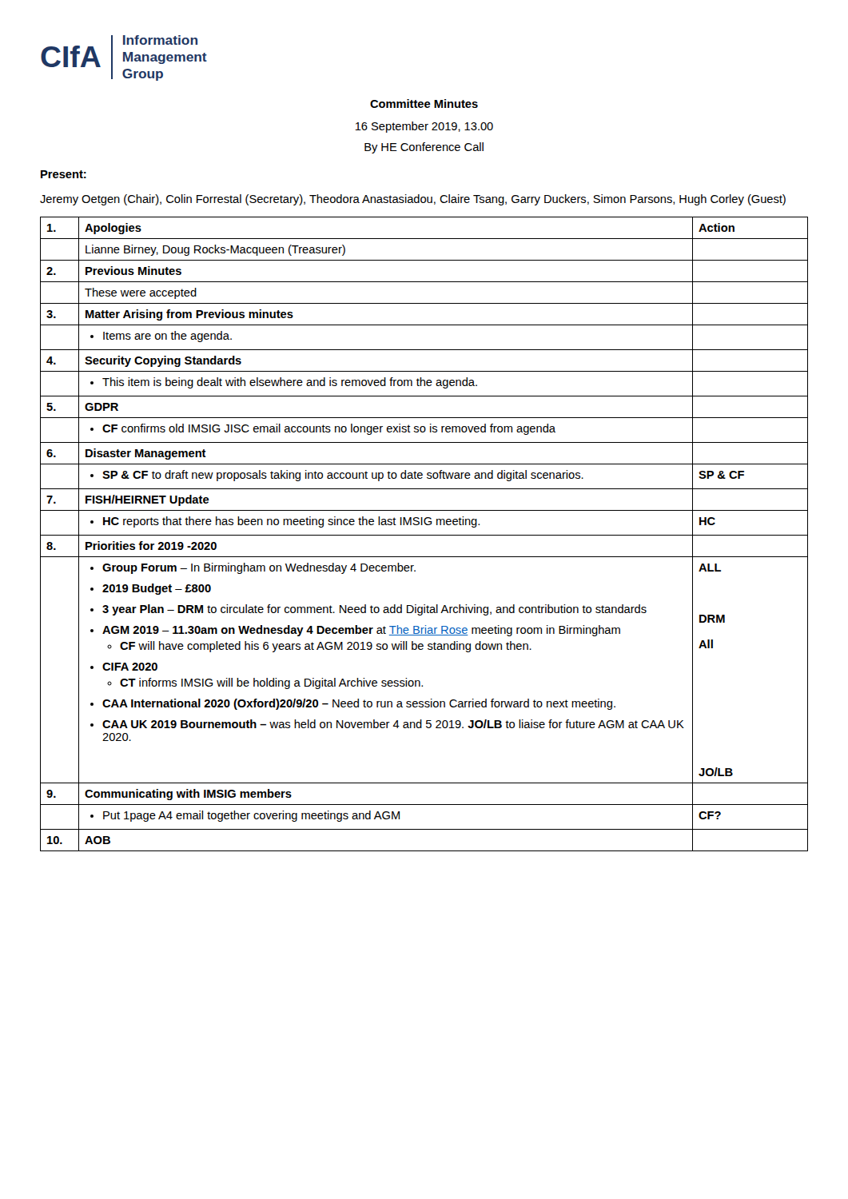CIfA Information
Management
Group
Committee Minutes
16 September 2019, 13.00
By HE Conference Call
Present:
Jeremy Oetgen (Chair), Colin Forrestal (Secretary), Theodora Anastasiadou, Claire Tsang, Garry Duckers, Simon Parsons, Hugh Corley (Guest)
| 1. | Apologies | Action |
| | Lianne Birney, Doug Rocks-Macqueen (Treasurer) | |
| 2. | Previous Minutes | |
| | These were accepted | |
| 3. | Matter Arising from Previous minutes | |
| | Items are on the agenda. | |
| 4. | Security Copying Standards | |
| | This item is being dealt with elsewhere and is removed from the agenda. | |
| 5. | GDPR | |
| | CF confirms old IMSIG JISC email accounts no longer exist so is removed from agenda | |
| 6. | Disaster Management | |
| | SP & CF to draft new proposals taking into account up to date software and digital scenarios. | SP & CF |
| 7. | FISH/HEIRNET Update | |
| | HC reports that there has been no meeting since the last IMSIG meeting. | HC |
| 8. | Priorities for 2019 -2020 | |
| | Group Forum – In Birmingham on Wednesday 4 December. 2019 Budget – £800 3 year Plan – DRM to circulate for comment. Need to add Digital Archiving, and contribution to standards AGM 2019 – 11.30am on Wednesday 4 December at The Briar Rose meeting room in Birmingham CF will have completed his 6 years at AGM 2019 so will be standing down then. CIFA 2020 CT informs IMSIG will be holding a Digital Archive session. CAA International 2020 (Oxford)20/9/20 – Need to run a session Carried forward to next meeting. CAA UK 2019 Bournemouth – was held on November 4 and 5 2019. JO/LB to liaise for future AGM at CAA UK 2020. | ALL DRM All JO/LB |
| 9. | Communicating with IMSIG members | |
| | Put 1page A4 email together covering meetings and AGM | CF? |
| 10. | AOB | |